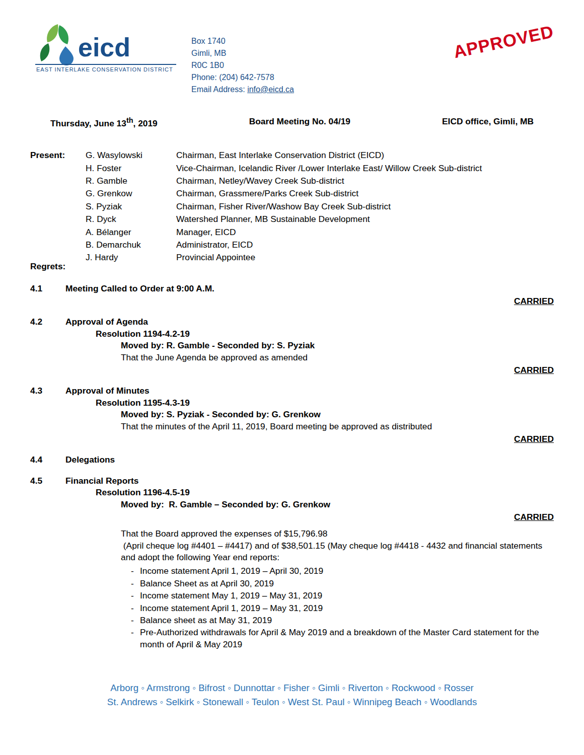eicd EAST INTERLAKE CONSERVATION DISTRICT
Box 1740
Gimli, MB
R0C 1B0
Phone: (204) 642-7578
Email Address: info@eicd.ca
APPROVED
Thursday, June 13th, 2019 Board Meeting No. 04/19 EICD office, Gimli, MB
| Present: | G. Wasylowski | Chairman, East Interlake Conservation District (EICD) |
| | H. Foster | Vice-Chairman, Icelandic River /Lower Interlake East/ Willow Creek Sub-district |
| | R. Gamble | Chairman, Netley/Wavey Creek Sub-district |
| | G. Grenkow | Chairman, Grassmere/Parks Creek Sub-district |
| | S. Pyziak | Chairman, Fisher River/Washow Bay Creek Sub-district |
| | R. Dyck | Watershed Planner, MB Sustainable Development |
| | A. Bélanger | Manager, EICD |
| | B. Demarchuk | Administrator, EICD |
| Regrets: | J. Hardy | Provincial Appointee |
4.1
Meeting Called to Order at 9:00 A.M.
CARRIED
4.2
Approval of Agenda
Resolution 1194-4.2-19
Moved by: R. Gamble - Seconded by: S. Pyziak
That the June Agenda be approved as amended
CARRIED
4.3
Approval of Minutes
Resolution 1195-4.3-19
Moved by: S. Pyziak - Seconded by: G. Grenkow
That the minutes of the April 11, 2019, Board meeting be approved as distributed
CARRIED
4.4
Delegations
4.5
Financial Reports
Resolution 1196-4.5-19
Moved by: R. Gamble – Seconded by: G. Grenkow
CARRIED
That the Board approved the expenses of $15,796.98
(April cheque log #4401 – #4417) and of $38,501.15 (May cheque log #4418 - 4432 and financial statements and adopt the following Year end reports:
Income statement April 1, 2019 – April 30, 2019
Balance Sheet as at April 30, 2019
Income statement May 1, 2019 – May 31, 2019
Income statement April 1, 2019 – May 31, 2019
Balance sheet as at May 31, 2019
Pre-Authorized withdrawals for April & May 2019 and a breakdown of the Master Card statement for the month of April & May 2019
Arborg ◦ Armstrong ◦ Bifrost ◦ Dunnottar ◦ Fisher ◦ Gimli ◦ Riverton ◦ Rockwood ◦ Rosser
St. Andrews ◦ Selkirk ◦ Stonewall ◦ Teulon ◦ West St. Paul ◦ Winnipeg Beach ◦ Woodlands